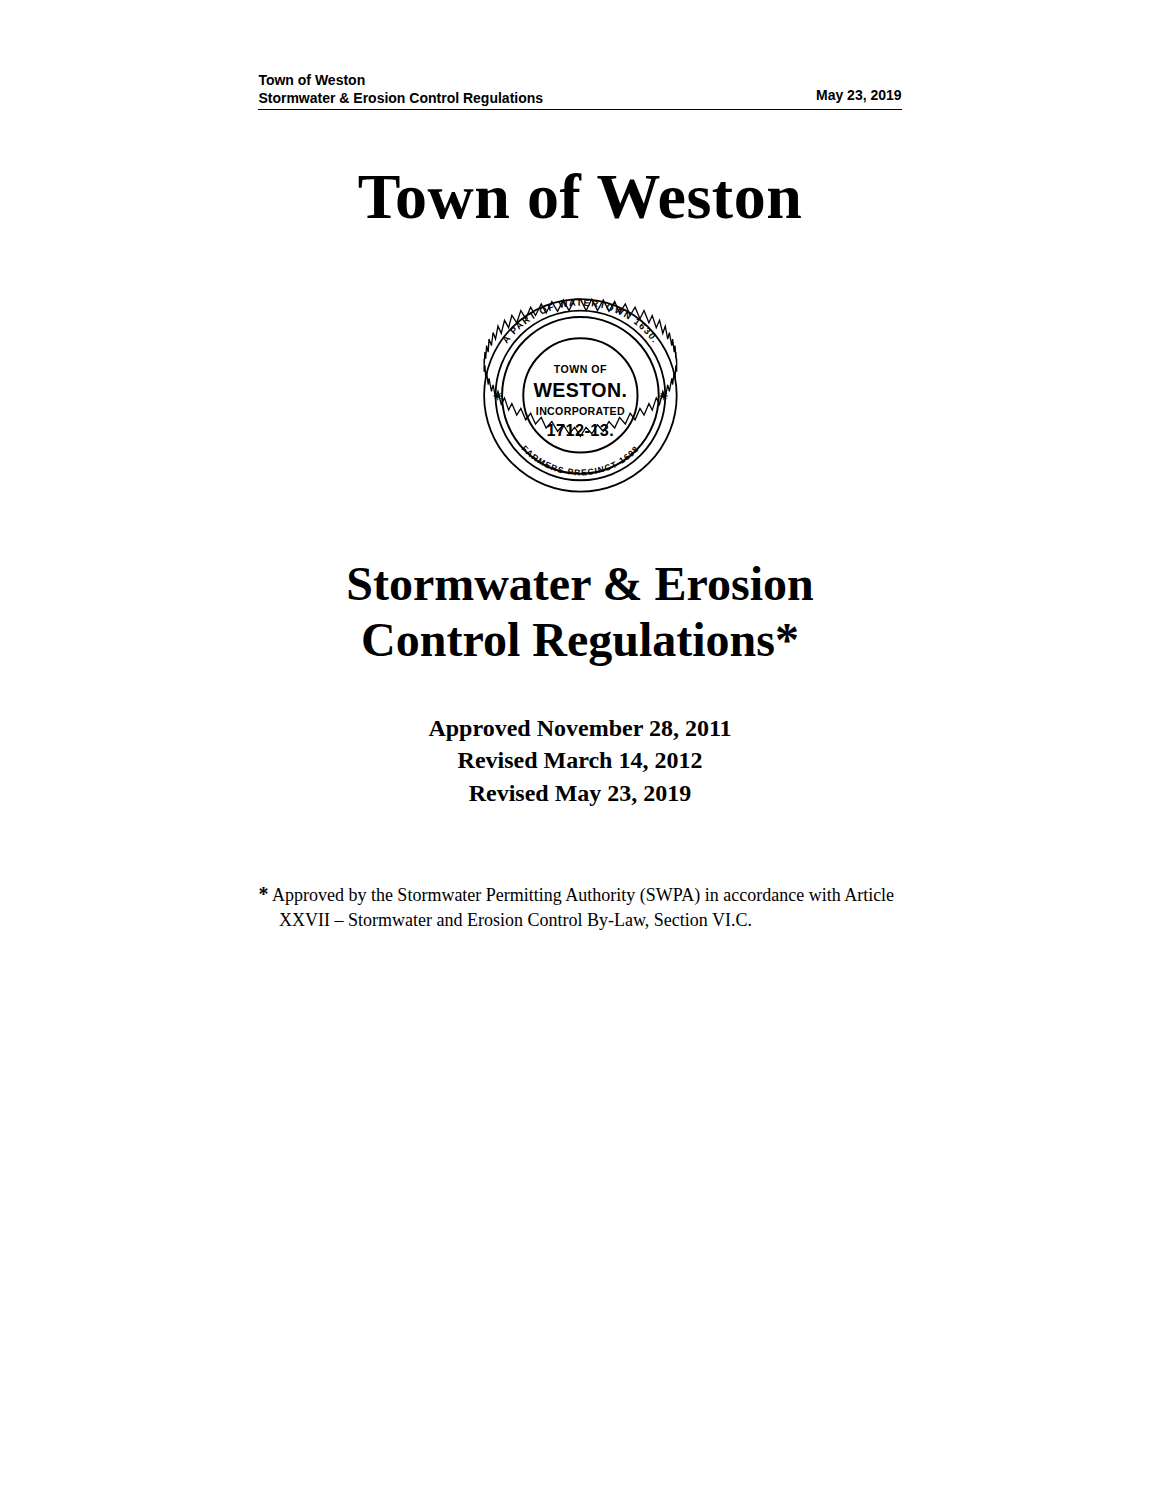Town of Weston
Stormwater & Erosion Control Regulations
May 23, 2019
Town of Weston
Town of Weston Seal A PART OF WATERTOWN 1630. FARMERS PRECINCT 1698 ✳ ✳ TOWN OF WESTON. INCORPORATED 1712-13.
Stormwater & Erosion
Control Regulations*
Approved November 28, 2011
Revised March 14, 2012
Revised May 23, 2019
* Approved by the Stormwater Permitting Authority (SWPA) in accordance with Article XXVII – Stormwater and Erosion Control By-Law, Section VI.C.